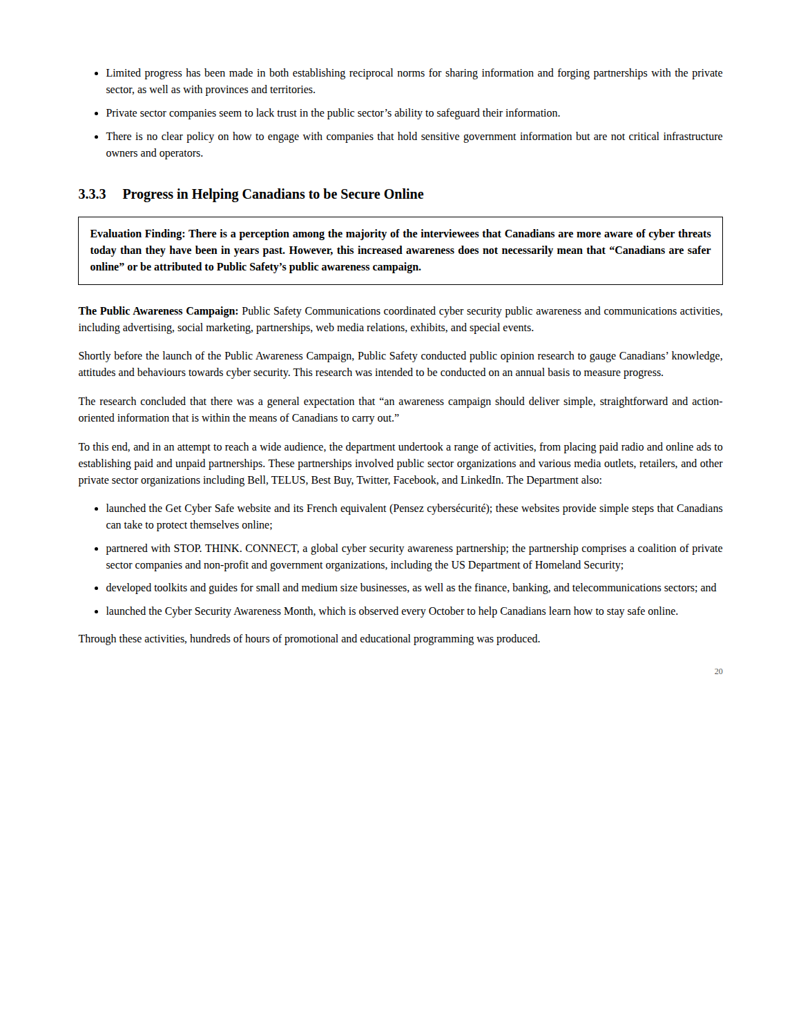Limited progress has been made in both establishing reciprocal norms for sharing information and forging partnerships with the private sector, as well as with provinces and territories.
Private sector companies seem to lack trust in the public sector’s ability to safeguard their information.
There is no clear policy on how to engage with companies that hold sensitive government information but are not critical infrastructure owners and operators.
3.3.3 Progress in Helping Canadians to be Secure Online
Evaluation Finding: There is a perception among the majority of the interviewees that Canadians are more aware of cyber threats today than they have been in years past. However, this increased awareness does not necessarily mean that “Canadians are safer online” or be attributed to Public Safety’s public awareness campaign.
The Public Awareness Campaign: Public Safety Communications coordinated cyber security public awareness and communications activities, including advertising, social marketing, partnerships, web media relations, exhibits, and special events.
Shortly before the launch of the Public Awareness Campaign, Public Safety conducted public opinion research to gauge Canadians’ knowledge, attitudes and behaviours towards cyber security. This research was intended to be conducted on an annual basis to measure progress.
The research concluded that there was a general expectation that “an awareness campaign should deliver simple, straightforward and action-oriented information that is within the means of Canadians to carry out.”
To this end, and in an attempt to reach a wide audience, the department undertook a range of activities, from placing paid radio and online ads to establishing paid and unpaid partnerships. These partnerships involved public sector organizations and various media outlets, retailers, and other private sector organizations including Bell, TELUS, Best Buy, Twitter, Facebook, and LinkedIn. The Department also:
launched the Get Cyber Safe website and its French equivalent (Pensez cybersécurité); these websites provide simple steps that Canadians can take to protect themselves online;
partnered with STOP. THINK. CONNECT, a global cyber security awareness partnership; the partnership comprises a coalition of private sector companies and non-profit and government organizations, including the US Department of Homeland Security;
developed toolkits and guides for small and medium size businesses, as well as the finance, banking, and telecommunications sectors; and
launched the Cyber Security Awareness Month, which is observed every October to help Canadians learn how to stay safe online.
Through these activities, hundreds of hours of promotional and educational programming was produced.
20